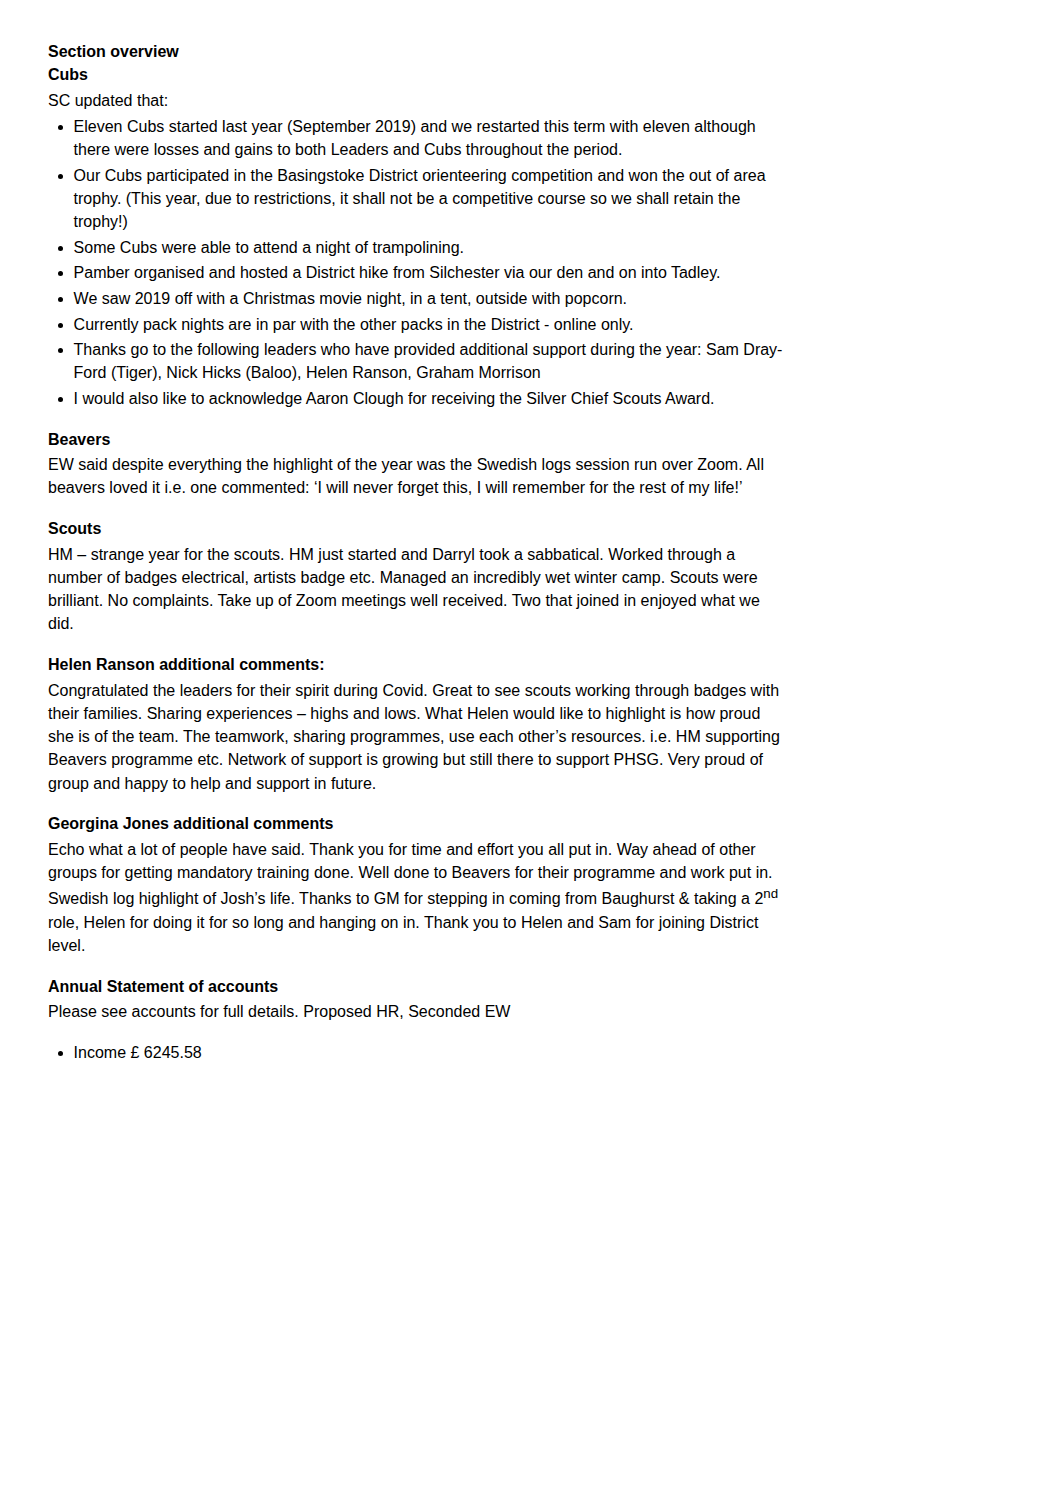Section overview
Cubs
SC updated that:
Eleven Cubs started last year (September 2019) and we restarted this term with eleven although there were losses and gains to both Leaders and Cubs throughout the period.
Our Cubs participated in the Basingstoke District orienteering competition and won the out of area trophy. (This year, due to restrictions, it shall not be a competitive course so we shall retain the trophy!)
Some Cubs were able to attend a night of trampolining.
Pamber organised and hosted a District hike from Silchester via our den and on into Tadley.
We saw 2019 off with a Christmas movie night, in a tent, outside with popcorn.
Currently pack nights are in par with the other packs in the District - online only.
Thanks go to the following leaders who have provided additional support during the year: Sam Dray-Ford (Tiger), Nick Hicks (Baloo), Helen Ranson, Graham Morrison
I would also like to acknowledge Aaron Clough for receiving the Silver Chief Scouts Award.
Beavers
EW said despite everything the highlight of the year was the Swedish logs session run over Zoom. All beavers loved it i.e. one commented: ‘I will never forget this, I will remember for the rest of my life!’
Scouts
HM – strange year for the scouts. HM just started and Darryl took a sabbatical. Worked through a number of badges electrical, artists badge etc. Managed an incredibly wet winter camp. Scouts were brilliant. No complaints. Take up of Zoom meetings well received. Two that joined in enjoyed what we did.
Helen Ranson additional comments:
Congratulated the leaders for their spirit during Covid. Great to see scouts working through badges with their families. Sharing experiences – highs and lows. What Helen would like to highlight is how proud she is of the team. The teamwork, sharing programmes, use each other’s resources. i.e. HM supporting Beavers programme etc. Network of support is growing but still there to support PHSG. Very proud of group and happy to help and support in future.
Georgina Jones additional comments
Echo what a lot of people have said. Thank you for time and effort you all put in. Way ahead of other groups for getting mandatory training done. Well done to Beavers for their programme and work put in. Swedish log highlight of Josh’s life. Thanks to GM for stepping in coming from Baughurst & taking a 2nd role, Helen for doing it for so long and hanging on in. Thank you to Helen and Sam for joining District level.
Annual Statement of accounts
Please see accounts for full details. Proposed HR, Seconded EW
Income £ 6245.58